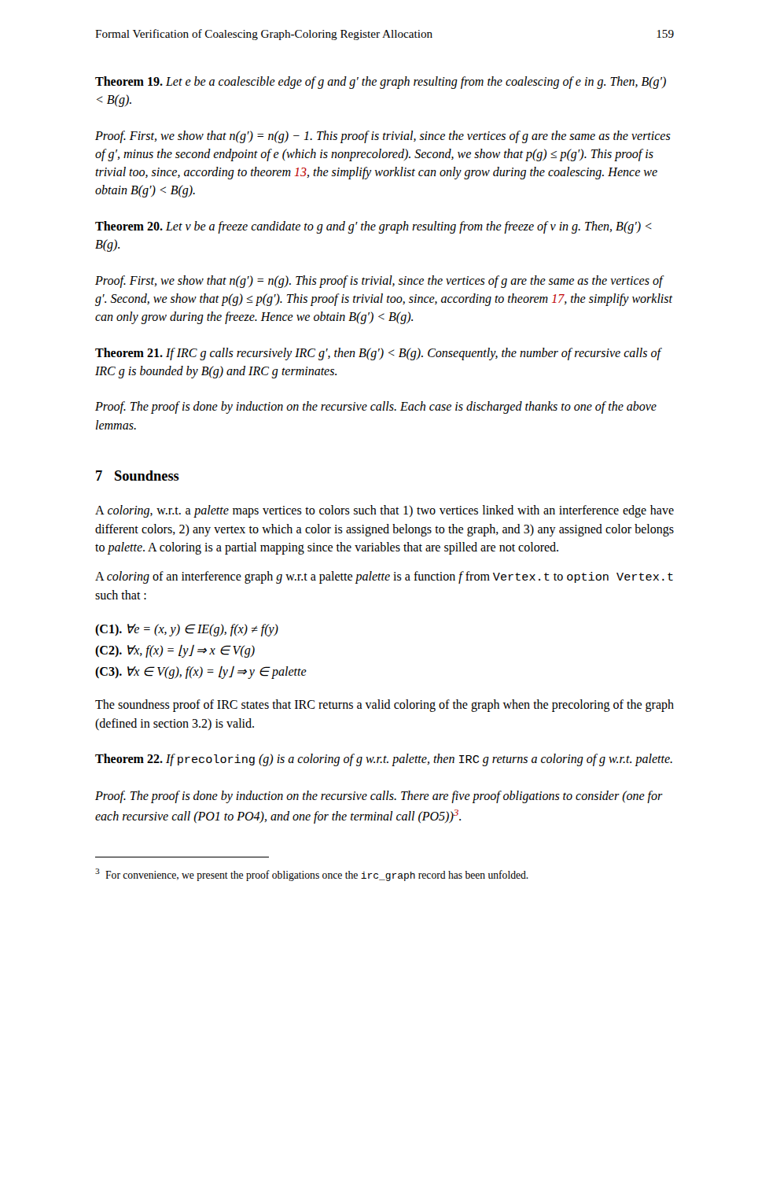Formal Verification of Coalescing Graph-Coloring Register Allocation 159
Theorem 19. Let e be a coalescible edge of g and g′ the graph resulting from the coalescing of e in g. Then, B(g′) < B(g).
Proof. First, we show that n(g′) = n(g) − 1. This proof is trivial, since the vertices of g are the same as the vertices of g′, minus the second endpoint of e (which is nonprecolored). Second, we show that p(g) ≤ p(g′). This proof is trivial too, since, according to theorem 13, the simplify worklist can only grow during the coalescing. Hence we obtain B(g′) < B(g).
Theorem 20. Let v be a freeze candidate to g and g′ the graph resulting from the freeze of v in g. Then, B(g′) < B(g).
Proof. First, we show that n(g′) = n(g). This proof is trivial, since the vertices of g are the same as the vertices of g′. Second, we show that p(g) ≤ p(g′). This proof is trivial too, since, according to theorem 17, the simplify worklist can only grow during the freeze. Hence we obtain B(g′) < B(g).
Theorem 21. If IRC g calls recursively IRC g′, then B(g′) < B(g). Consequently, the number of recursive calls of IRC g is bounded by B(g) and IRC g terminates.
Proof. The proof is done by induction on the recursive calls. Each case is discharged thanks to one of the above lemmas.
7 Soundness
A coloring, w.r.t. a palette maps vertices to colors such that 1) two vertices linked with an interference edge have different colors, 2) any vertex to which a color is assigned belongs to the graph, and 3) any assigned color belongs to palette. A coloring is a partial mapping since the variables that are spilled are not colored.
A coloring of an interference graph g w.r.t a palette palette is a function f from Vertex.t to option Vertex.t such that :
(C1). ∀e = (x, y) ∈ IE(g), f(x) ≠ f(y)
(C2). ∀x, f(x) = ⌊y⌋ ⇒ x ∈ V(g)
(C3). ∀x ∈ V(g), f(x) = ⌊y⌋ ⇒ y ∈ palette
The soundness proof of IRC states that IRC returns a valid coloring of the graph when the precoloring of the graph (defined in section 3.2) is valid.
Theorem 22. If precoloring (g) is a coloring of g w.r.t. palette, then IRC g returns a coloring of g w.r.t. palette.
Proof. The proof is done by induction on the recursive calls. There are five proof obligations to consider (one for each recursive call (PO1 to PO4), and one for the terminal call (PO5))3.
3 For convenience, we present the proof obligations once the irc_graph record has been unfolded.